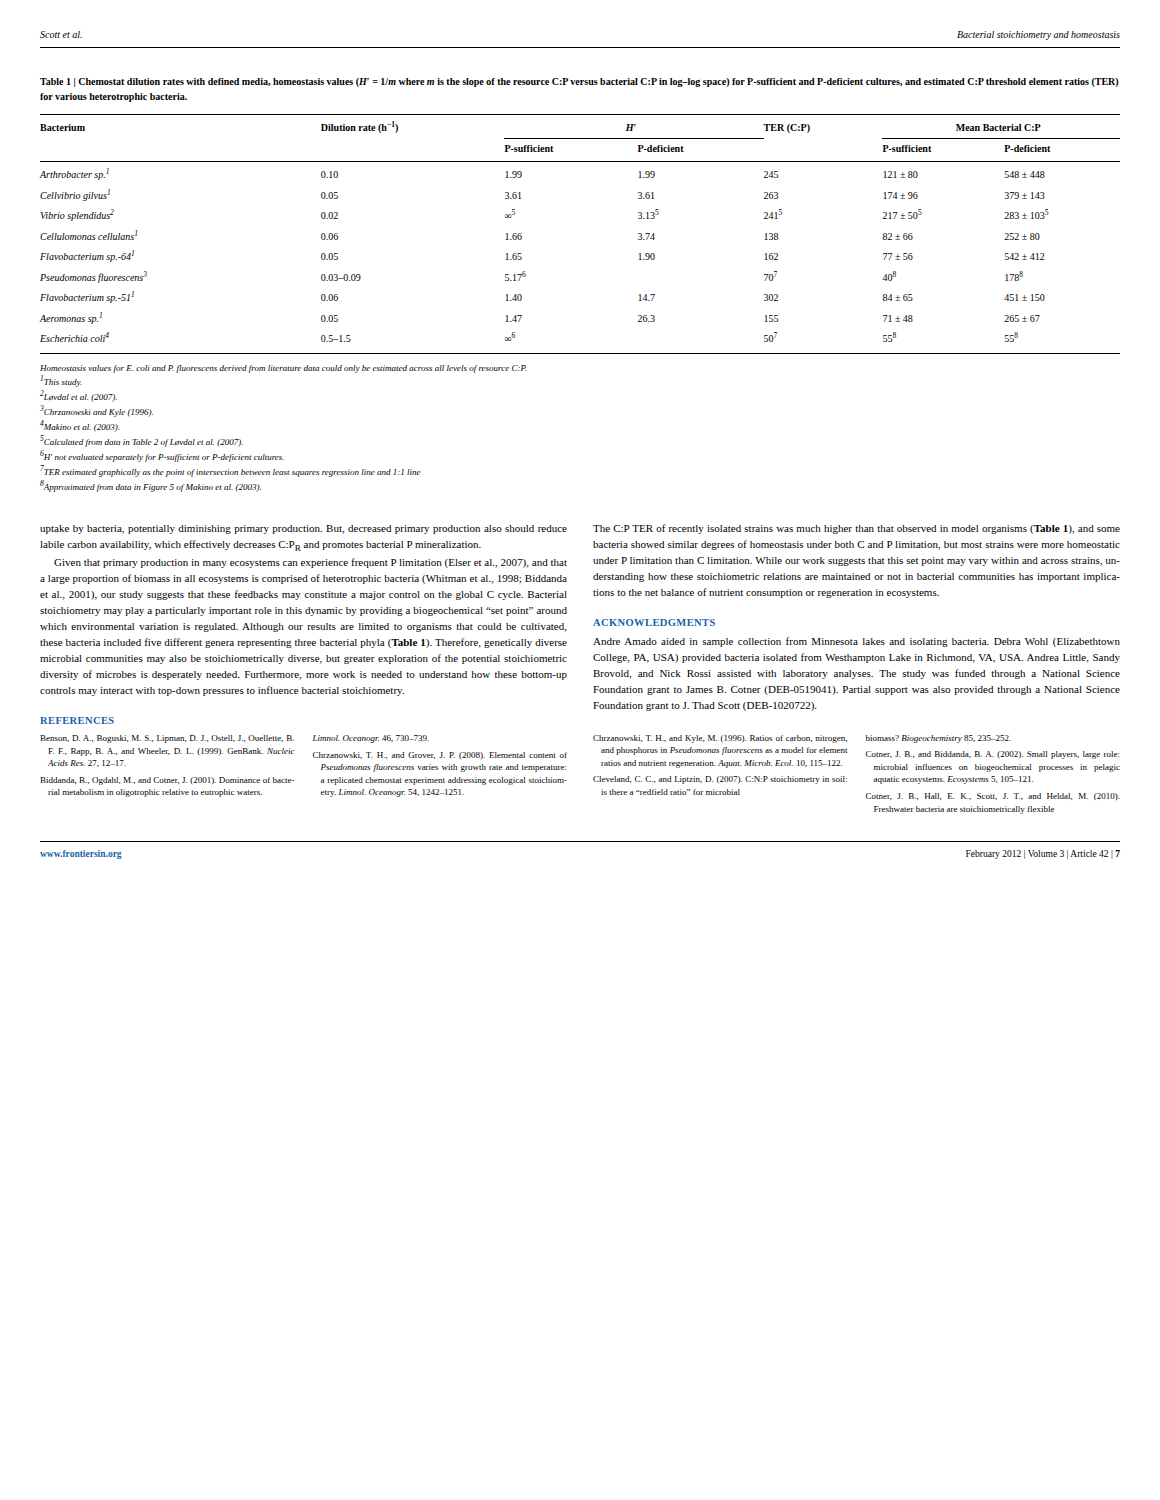Scott et al. Bacterial stoichiometry and homeostasis
Table 1 | Chemostat dilution rates with defined media, homeostasis values (H′ = 1/m where m is the slope of the resource C:P versus bacterial C:P in log–log space) for P-sufficient and P-deficient cultures, and estimated C:P threshold element ratios (TER) for various heterotrophic bacteria.
| Bacterium | Dilution rate (h −1 ) | H ′ | TER (C:P) | Mean Bacterial C:P |
| --- | --- | --- | --- | --- |
| | | P-sufficient | P-deficient | | P-sufficient | P-deficient |
| Arthrobacter sp. 1 | 0.10 | 1.99 | 1.99 | 245 | 121 ± 80 | 548 ± 448 |
| Cellvibrio gilvus 1 | 0.05 | 3.61 | 3.61 | 263 | 174 ± 96 | 379 ± 143 |
| Vibrio splendidus 2 | 0.02 | ∞ 5 | 3.13 5 | 241 5 | 217 ± 50 5 | 283 ± 103 5 |
| Cellulomonas cellulans 1 | 0.06 | 1.66 | 3.74 | 138 | 82 ± 66 | 252 ± 80 |
| Flavobacterium sp.-64 1 | 0.05 | 1.65 | 1.90 | 162 | 77 ± 56 | 542 ± 412 |
| Pseudomonas fluorescens 3 | 0.03–0.09 | 5.17 6 | 70 7 | 40 8 | 178 8 |
| Flavobacterium sp.-51 1 | 0.06 | 1.40 | 14.7 | 302 | 84 ± 65 | 451 ± 150 |
| Aeromonas sp. 1 | 0.05 | 1.47 | 26.3 | 155 | 71 ± 48 | 265 ± 67 |
| Escherichia coli 4 | 0.5–1.5 | ∞ 6 | 50 7 | 55 8 | 55 8 |
Homeostasis values for E. coli and P. fluorescens derived from literature data could only be estimated across all levels of resource C:P.
1This study.
2Løvdal et al. (2007).
3Chrzanowski and Kyle (1996).
4Makino et al. (2003).
5Calculated from data in Table 2 of Løvdal et al. (2007).
6H′ not evaluated separately for P-sufficient or P-deficient cultures.
7TER estimated graphically as the point of intersection between least squares regression line and 1:1 line
8Approximated from data in Figure 5 of Makino et al. (2003).
uptake by bacteria, potentially diminishing primary production. But, decreased primary production also should reduce labile carbon availability, which effectively decreases C:PR and promotes bacterial P mineralization.
Given that primary production in many ecosystems can experience frequent P limitation (Elser et al., 2007), and that a large proportion of biomass in all ecosystems is comprised of heterotrophic bacteria (Whitman et al., 1998; Biddanda et al., 2001), our study suggests that these feedbacks may constitute a major control on the global C cycle. Bacterial stoichiometry may play a particularly important role in this dynamic by providing a biogeochemical “set point” around which environmental variation is regulated. Although our results are limited to organisms that could be cultivated, these bacteria included five different genera representing three bacterial phyla (Table 1). Therefore, genetically diverse microbial communities may also be stoichiometrically diverse, but greater exploration of the potential stoichiometric diversity of microbes is desperately needed. Furthermore, more work is needed to understand how these bottom-up controls may interact with top-down pressures to influence bacterial stoichiometry.
References
Benson, D. A., Boguski, M. S., Lipman, D. J., Ostell, J., Ouellette, B. F. F., Rapp, B. A., and Wheeler, D. L. (1999). GenBank. Nucleic Acids Res. 27, 12–17.
Biddanda, B., Ogdahl, M., and Cotner, J. (2001). Dominance of bacterial metabolism in oligotrophic relative to eutrophic waters.
Limnol. Oceanogr. 46, 730–739.
Chrzanowski, T. H., and Grover, J. P. (2008). Elemental content of Pseudomonas fluorescens varies with growth rate and temperature: a replicated chemostat experiment addressing ecological stoichiometry. Limnol. Oceanogr. 54, 1242–1251.
The C:P TER of recently isolated strains was much higher than that observed in model organisms (Table 1), and some bacteria showed similar degrees of homeostasis under both C and P limitation, but most strains were more homeostatic under P limitation than C limitation. While our work suggests that this set point may vary within and across strains, understanding how these stoichiometric relations are maintained or not in bacterial communities has important implications to the net balance of nutrient consumption or regeneration in ecosystems.
Acknowledgments
Andre Amado aided in sample collection from Minnesota lakes and isolating bacteria. Debra Wohl (Elizabethtown College, PA, USA) provided bacteria isolated from Westhampton Lake in Richmond, VA, USA. Andrea Little, Sandy Brovold, and Nick Rossi assisted with laboratory analyses. The study was funded through a National Science Foundation grant to James B. Cotner (DEB-0519041). Partial support was also provided through a National Science Foundation grant to J. Thad Scott (DEB-1020722).
Chrzanowski, T. H., and Kyle, M. (1996). Ratios of carbon, nitrogen, and phosphorus in Pseudomonas fluorescens as a model for element ratios and nutrient regeneration. Aquat. Microb. Ecol. 10, 115–122.
Cleveland, C. C., and Liptzin, D. (2007). C:N:P stoichiometry in soil: is there a “redfield ratio” for microbial
biomass? Biogeochemistry 85, 235–252.
Cotner, J. B., and Biddanda, B. A. (2002). Small players, large role: microbial influences on biogeochemical processes in pelagic aquatic ecosystems. Ecosystems 5, 105–121.
Cotner, J. B., Hall, E. K., Scott, J. T., and Heldal, M. (2010). Freshwater bacteria are stoichiometrically flexible
www.frontiersin.org February 2012 | Volume 3 | Article 42 | 7